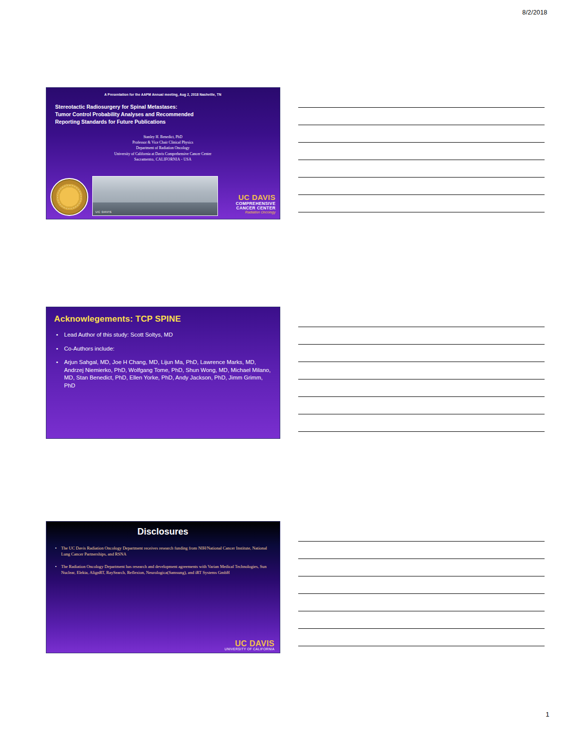8/2/2018
A Presentation for the AAPM Annual meeting, Aug 2, 2018 Nashville, TN
Stereotactic Radiosurgery for Spinal Metastases:
Tumor Control Probability Analyses and Recommended
Reporting Standards for Future Publications
Stanley H. Benedict, PhD
Professor & Vice Chair Clinical Physics
Department of Radiation Oncology
University of California at Davis Comprehensive Cancer Center
Sacramento, CALIFORNIA - USA
UC DAVIS
COMPREHENSIVE
CANCER CENTER
Radiation Oncology
Acknowlegements: TCP SPINE
Lead Author of this study: Scott Soltys, MD
Co-Authors include:
Arjun Sahgal, MD, Joe H Chang, MD, Lijun Ma, PhD, Lawrence Marks, MD, Andrzej Niemierko, PhD, Wolfgang Tome, PhD, Shun Wong, MD, Michael Milano, MD, Stan Benedict, PhD, Ellen Yorke, PhD, Andy Jackson, PhD, Jimm Grimm, PhD
Disclosures
The UC Davis Radiation Oncology Department receives research funding from NIH/National Cancer Institute, National Lung Cancer Partnerships, and RSNA
The Radiation Oncology Department has research and development agreements with Varian Medical Technologies, Sun Nuclear, Elekta, AlignRT, RaySearch, Reflexion, Neurologica(Samsung), and iRT Systems GmbH
UC DAVIS
UNIVERSITY OF CALIFORNIA
1